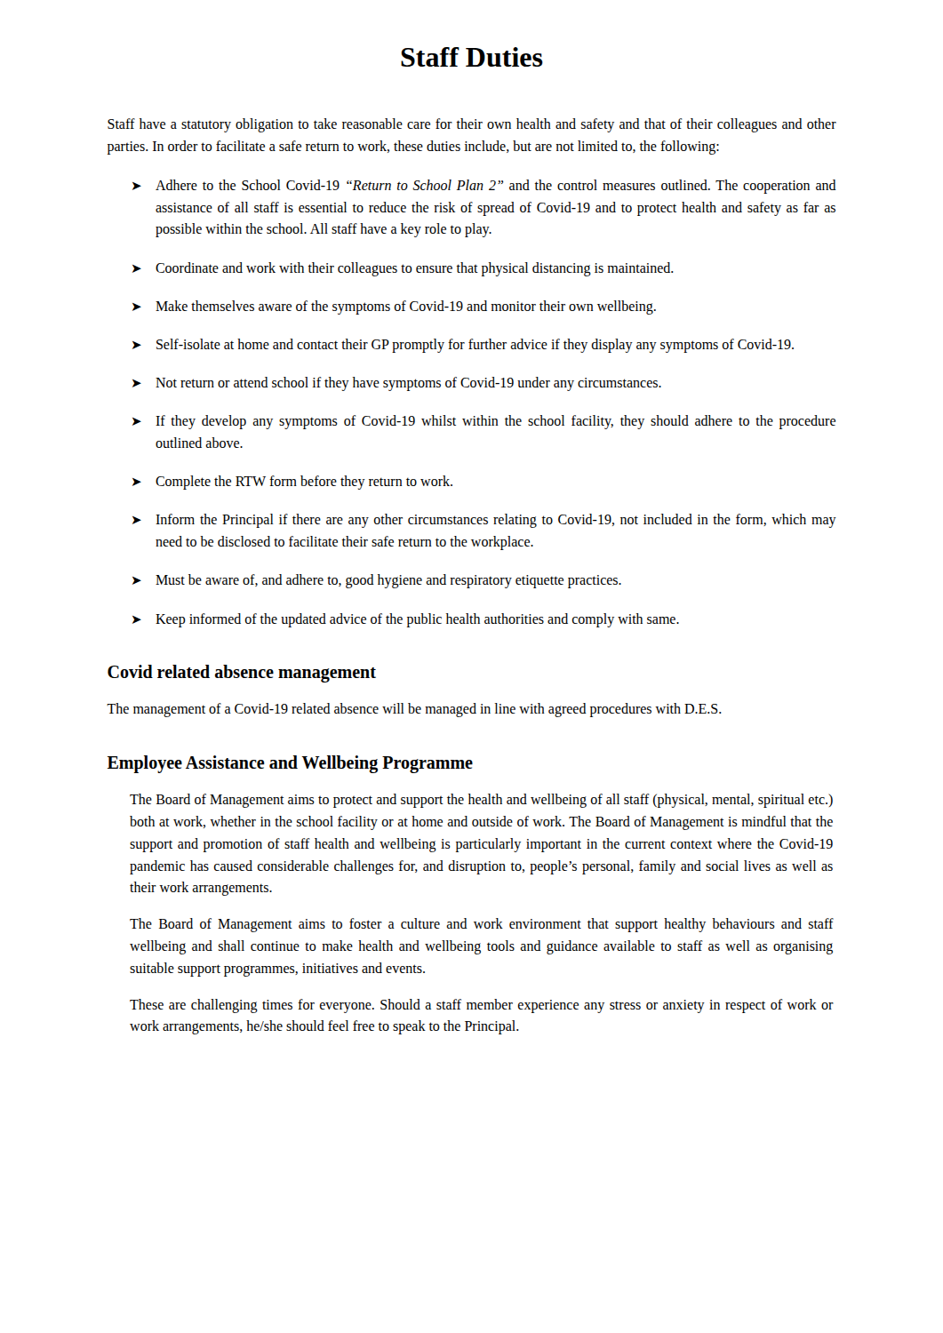Staff Duties
Staff have a statutory obligation to take reasonable care for their own health and safety and that of their colleagues and other parties. In order to facilitate a safe return to work, these duties include, but are not limited to, the following:
Adhere to the School Covid-19 “Return to School Plan 2” and the control measures outlined. The cooperation and assistance of all staff is essential to reduce the risk of spread of Covid-19 and to protect health and safety as far as possible within the school. All staff have a key role to play.
Coordinate and work with their colleagues to ensure that physical distancing is maintained.
Make themselves aware of the symptoms of Covid-19 and monitor their own wellbeing.
Self-isolate at home and contact their GP promptly for further advice if they display any symptoms of Covid-19.
Not return or attend school if they have symptoms of Covid-19 under any circumstances.
If they develop any symptoms of Covid-19 whilst within the school facility, they should adhere to the procedure outlined above.
Complete the RTW form before they return to work.
Inform the Principal if there are any other circumstances relating to Covid-19, not included in the form, which may need to be disclosed to facilitate their safe return to the workplace.
Must be aware of, and adhere to, good hygiene and respiratory etiquette practices.
Keep informed of the updated advice of the public health authorities and comply with same.
Covid related absence management
The management of a Covid-19 related absence will be managed in line with agreed procedures with D.E.S.
Employee Assistance and Wellbeing Programme
The Board of Management aims to protect and support the health and wellbeing of all staff (physical, mental, spiritual etc.) both at work, whether in the school facility or at home and outside of work. The Board of Management is mindful that the support and promotion of staff health and wellbeing is particularly important in the current context where the Covid-19 pandemic has caused considerable challenges for, and disruption to, people’s personal, family and social lives as well as their work arrangements.
The Board of Management aims to foster a culture and work environment that support healthy behaviours and staff wellbeing and shall continue to make health and wellbeing tools and guidance available to staff as well as organising suitable support programmes, initiatives and events.
These are challenging times for everyone. Should a staff member experience any stress or anxiety in respect of work or work arrangements, he/she should feel free to speak to the Principal.